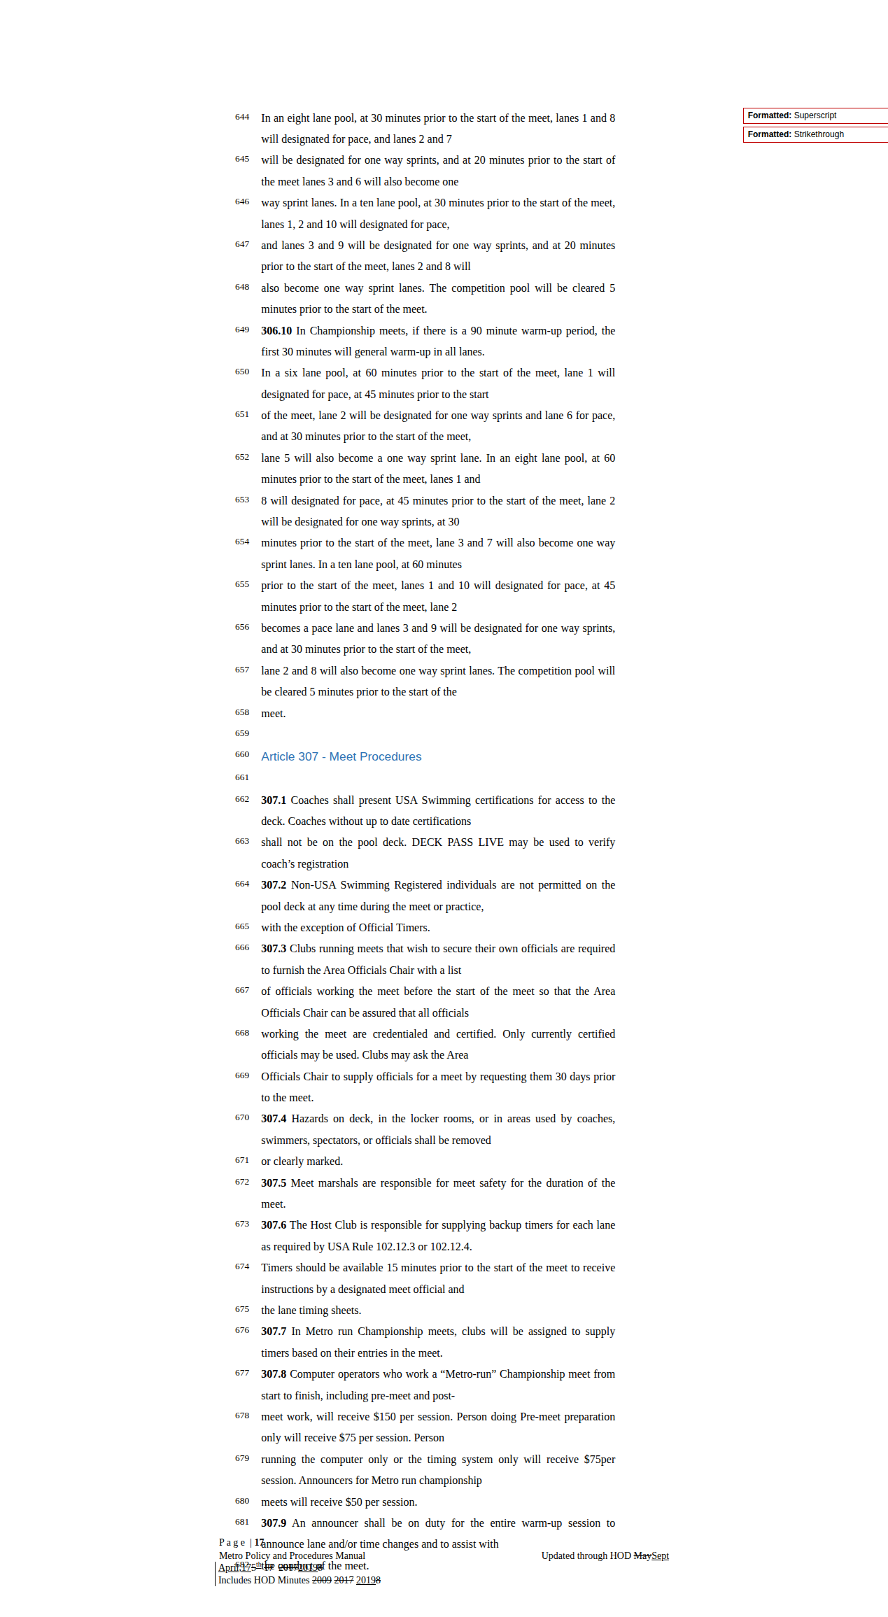644
In an eight lane pool, at 30 minutes prior to the start of the meet, lanes 1 and 8 will designated for pace, and lanes 2 and 7
645
will be designated for one way sprints, and at 20 minutes prior to the start of the meet lanes 3 and 6 will also become one
646
way sprint lanes. In a ten lane pool, at 30 minutes prior to the start of the meet, lanes 1, 2 and 10 will designated for pace,
647
and lanes 3 and 9 will be designated for one way sprints, and at 20 minutes prior to the start of the meet, lanes 2 and 8 will
648
also become one way sprint lanes. The competition pool will be cleared 5 minutes prior to the start of the meet.
649
306.10 In Championship meets, if there is a 90 minute warm-up period, the first 30 minutes will general warm-up in all lanes.
650
In a six lane pool, at 60 minutes prior to the start of the meet, lane 1 will designated for pace, at 45 minutes prior to the start
651
of the meet, lane 2 will be designated for one way sprints and lane 6 for pace, and at 30 minutes prior to the start of the meet,
652
lane 5 will also become a one way sprint lane. In an eight lane pool, at 60 minutes prior to the start of the meet, lanes 1 and
653
8 will designated for pace, at 45 minutes prior to the start of the meet, lane 2 will be designated for one way sprints, at 30
654
minutes prior to the start of the meet, lane 3 and 7 will also become one way sprint lanes. In a ten lane pool, at 60 minutes
655
prior to the start of the meet, lanes 1 and 10 will designated for pace, at 45 minutes prior to the start of the meet, lane 2
656
becomes a pace lane and lanes 3 and 9 will be designated for one way sprints, and at 30 minutes prior to the start of the meet,
657
lane 2 and 8 will also become one way sprint lanes. The competition pool will be cleared 5 minutes prior to the start of the
658
meet.
659
660
Article 307 - Meet Procedures
661
662
307.1 Coaches shall present USA Swimming certifications for access to the deck. Coaches without up to date certifications
663
shall not be on the pool deck. DECK PASS LIVE may be used to verify coach’s registration
664
307.2 Non-USA Swimming Registered individuals are not permitted on the pool deck at any time during the meet or practice,
665
with the exception of Official Timers.
666
307.3 Clubs running meets that wish to secure their own officials are required to furnish the Area Officials Chair with a list
667
of officials working the meet before the start of the meet so that the Area Officials Chair can be assured that all officials
668
working the meet are credentialed and certified. Only currently certified officials may be used. Clubs may ask the Area
669
Officials Chair to supply officials for a meet by requesting them 30 days prior to the meet.
670
307.4 Hazards on deck, in the locker rooms, or in areas used by coaches, swimmers, spectators, or officials shall be removed
671
or clearly marked.
672
307.5 Meet marshals are responsible for meet safety for the duration of the meet.
673
307.6 The Host Club is responsible for supplying backup timers for each lane as required by USA Rule 102.12.3 or 102.12.4.
674
Timers should be available 15 minutes prior to the start of the meet to receive instructions by a designated meet official and
675
the lane timing sheets.
676
307.7 In Metro run Championship meets, clubs will be assigned to supply timers based on their entries in the meet.
677
307.8 Computer operators who work a “Metro-run” Championship meet from start to finish, including pre-meet and post-
678
meet work, will receive $150 per session. Person doing Pre-meet preparation only will receive $75 per session. Person
679
running the computer only or the timing system only will receive $75per session. Announcers for Metro run championship
680
meets will receive $50 per session.
681
307.9 An announcer shall be on duty for the entire warm-up session to announce lane and/or time changes and to assist with
682
the conduct of the meet.
P a g e | 17
Metro Policy and Procedures Manual
April, 175th 17 201720198
Includes HOD Minutes 2009 2017 20198
Updated through HOD May Sept
Formatted: Superscript
Formatted: Strikethrough